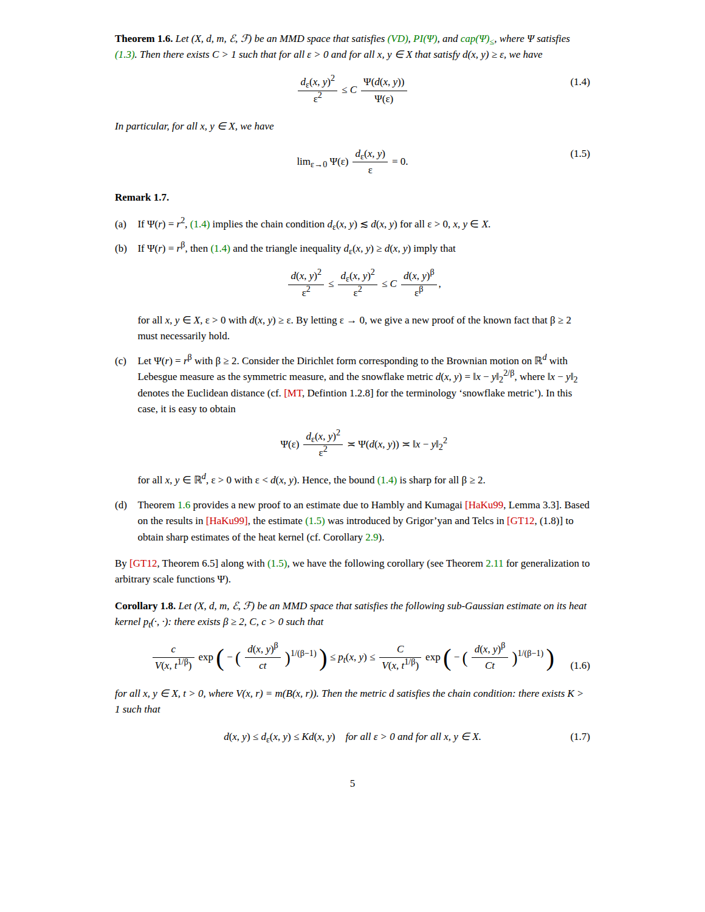Theorem 1.6. Let (X, d, m, ℰ, ℱ) be an MMD space that satisfies (VD), PI(Ψ), and cap(Ψ)≤, where Ψ satisfies (1.3). Then there exists C > 1 such that for all ε > 0 and for all x, y ∈ X that satisfy d(x, y) ≥ ε, we have
dε(x, y)2 ε2 ≤ C Ψ(d(x, y)) Ψ(ε) (1.4)
In particular, for all x, y ∈ X, we have
limε→0 Ψ(ε) dε(x, y) ε = 0. (1.5)
Remark 1.7.
(a) If Ψ(r) = r2, (1.4) implies the chain condition dε(x, y) ≲ d(x, y) for all ε > 0, x, y ∈ X.
(b) If Ψ(r) = rβ, then (1.4) and the triangle inequality dε(x, y) ≥ d(x, y) imply that
d(x, y)2 ε2 ≤ dε(x, y)2 ε2 ≤ C d(x, y)β εβ,
for all x, y ∈ X, ε > 0 with d(x, y) ≥ ε. By letting ε → 0, we give a new proof of the known fact that β ≥ 2 must necessarily hold.
(c) Let Ψ(r) = rβ with β ≥ 2. Consider the Dirichlet form corresponding to the Brownian motion on ℝd with Lebesgue measure as the symmetric measure, and the snowflake metric d(x, y) = ‖x − y‖22/β, where ‖x − y‖2 denotes the Euclidean distance (cf. [MT, Defintion 1.2.8] for the terminology ‘snowflake metric’). In this case, it is easy to obtain
Ψ(ε) dε(x, y)2 ε2 ≍ Ψ(d(x, y)) ≍ ‖x − y‖22
for all x, y ∈ ℝd, ε > 0 with ε < d(x, y). Hence, the bound (1.4) is sharp for all β ≥ 2.
(d) Theorem 1.6 provides a new proof to an estimate due to Hambly and Kumagai [HaKu99, Lemma 3.3]. Based on the results in [HaKu99], the estimate (1.5) was introduced by Grigor’yan and Telcs in [GT12, (1.8)] to obtain sharp estimates of the heat kernel (cf. Corollary 2.9).
By [GT12, Theorem 6.5] along with (1.5), we have the following corollary (see Theorem 2.11 for generalization to arbitrary scale functions Ψ).
Corollary 1.8. Let (X, d, m, ℰ, ℱ) be an MMD space that satisfies the following sub-Gaussian estimate on its heat kernel pt(·, ·): there exists β ≥ 2, C, c > 0 such that
cV(x, t1/β) exp ( − ( d(x, y)β ct )1/(β−1) ) ≤ pt(x, y) ≤ CV(x, t1/β) exp ( − ( d(x, y)β Ct )1/(β−1) ) (1.6)
for all x, y ∈ X, t > 0, where V(x, r) = m(B(x, r)). Then the metric d satisfies the chain condition: there exists K > 1 such that
d(x, y) ≤ dε(x, y) ≤ Kd(x, y) for all ε > 0 and for all x, y ∈ X. (1.7)
5